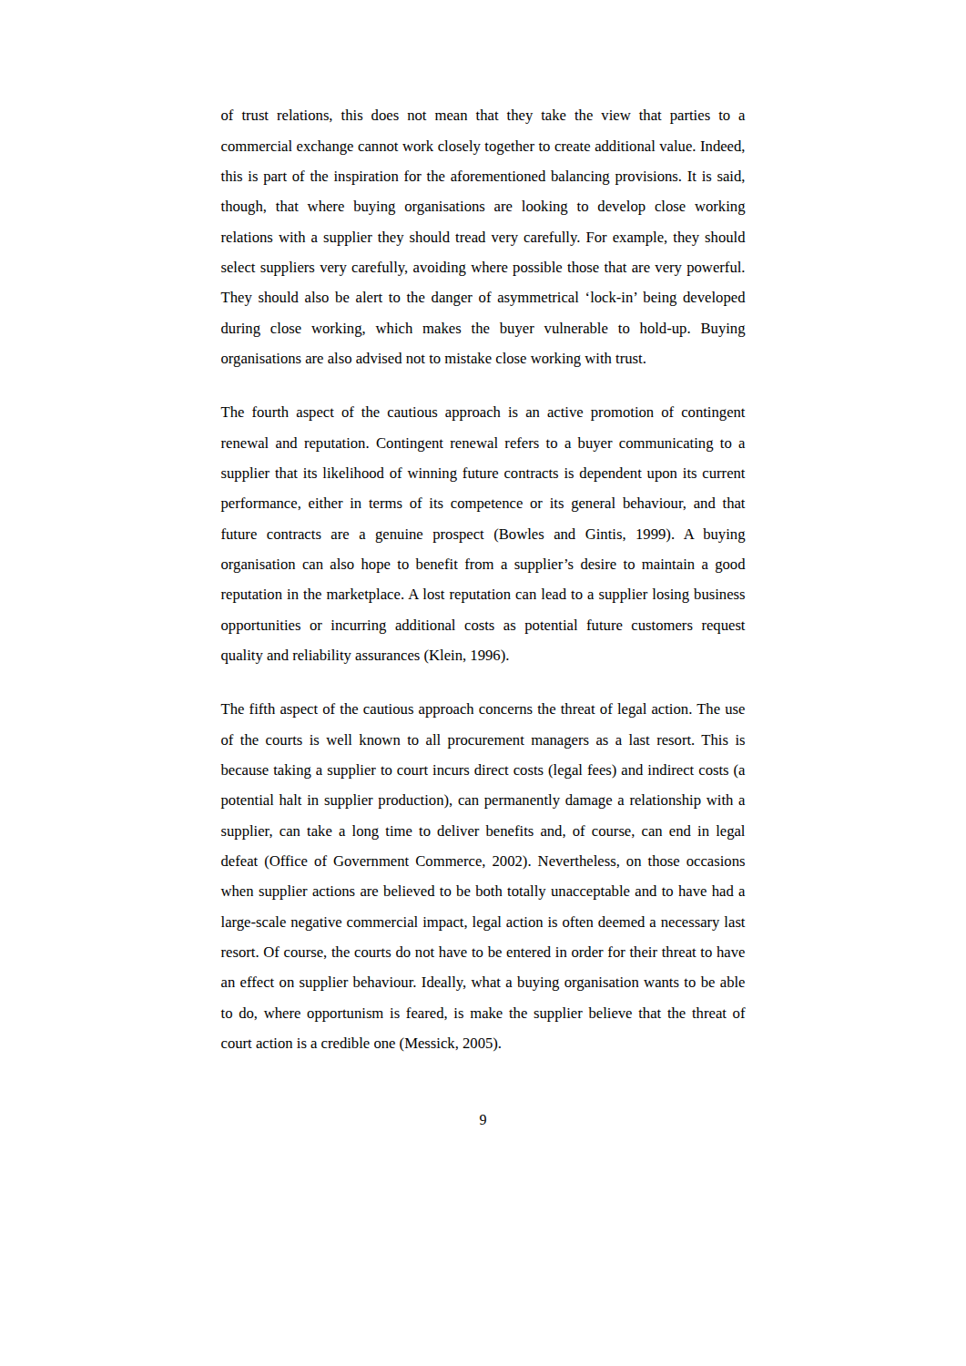of trust relations, this does not mean that they take the view that parties to a commercial exchange cannot work closely together to create additional value. Indeed, this is part of the inspiration for the aforementioned balancing provisions. It is said, though, that where buying organisations are looking to develop close working relations with a supplier they should tread very carefully. For example, they should select suppliers very carefully, avoiding where possible those that are very powerful. They should also be alert to the danger of asymmetrical ‘lock-in’ being developed during close working, which makes the buyer vulnerable to hold-up. Buying organisations are also advised not to mistake close working with trust.
The fourth aspect of the cautious approach is an active promotion of contingent renewal and reputation. Contingent renewal refers to a buyer communicating to a supplier that its likelihood of winning future contracts is dependent upon its current performance, either in terms of its competence or its general behaviour, and that future contracts are a genuine prospect (Bowles and Gintis, 1999). A buying organisation can also hope to benefit from a supplier’s desire to maintain a good reputation in the marketplace. A lost reputation can lead to a supplier losing business opportunities or incurring additional costs as potential future customers request quality and reliability assurances (Klein, 1996).
The fifth aspect of the cautious approach concerns the threat of legal action. The use of the courts is well known to all procurement managers as a last resort. This is because taking a supplier to court incurs direct costs (legal fees) and indirect costs (a potential halt in supplier production), can permanently damage a relationship with a supplier, can take a long time to deliver benefits and, of course, can end in legal defeat (Office of Government Commerce, 2002). Nevertheless, on those occasions when supplier actions are believed to be both totally unacceptable and to have had a large-scale negative commercial impact, legal action is often deemed a necessary last resort. Of course, the courts do not have to be entered in order for their threat to have an effect on supplier behaviour. Ideally, what a buying organisation wants to be able to do, where opportunism is feared, is make the supplier believe that the threat of court action is a credible one (Messick, 2005).
9